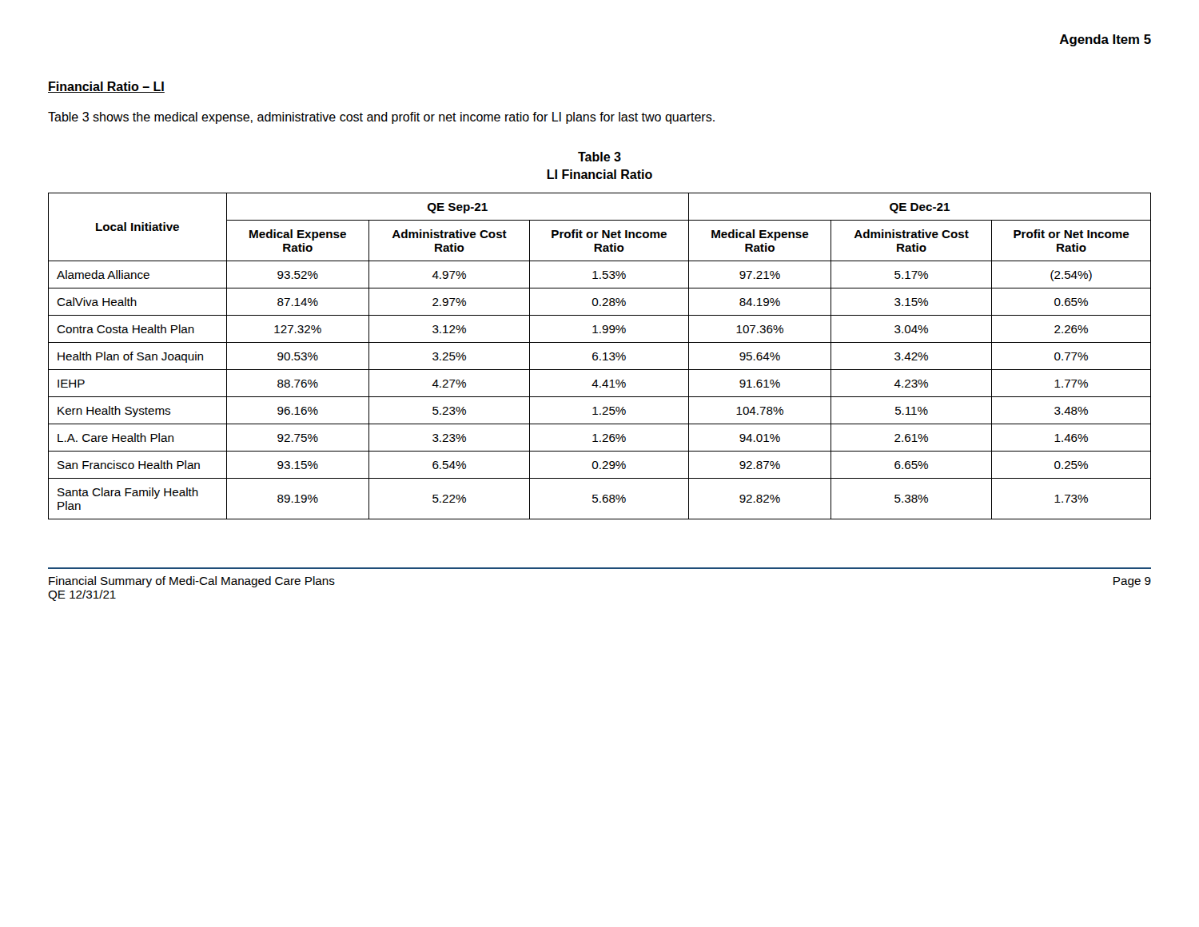Agenda Item 5
Financial Ratio – LI
Table 3 shows the medical expense, administrative cost and profit or net income ratio for LI plans for last two quarters.
Table 3
LI Financial Ratio
| Local Initiative | QE Sep-21 | QE Dec-21 |
| --- | --- | --- |
| Medical Expense Ratio | Administrative Cost Ratio | Profit or Net Income Ratio | Medical Expense Ratio | Administrative Cost Ratio | Profit or Net Income Ratio |
| Alameda Alliance | 93.52% | 4.97% | 1.53% | 97.21% | 5.17% | (2.54%) |
| CalViva Health | 87.14% | 2.97% | 0.28% | 84.19% | 3.15% | 0.65% |
| Contra Costa Health Plan | 127.32% | 3.12% | 1.99% | 107.36% | 3.04% | 2.26% |
| Health Plan of San Joaquin | 90.53% | 3.25% | 6.13% | 95.64% | 3.42% | 0.77% |
| IEHP | 88.76% | 4.27% | 4.41% | 91.61% | 4.23% | 1.77% |
| Kern Health Systems | 96.16% | 5.23% | 1.25% | 104.78% | 5.11% | 3.48% |
| L.A. Care Health Plan | 92.75% | 3.23% | 1.26% | 94.01% | 2.61% | 1.46% |
| San Francisco Health Plan | 93.15% | 6.54% | 0.29% | 92.87% | 6.65% | 0.25% |
| Santa Clara Family Health Plan | 89.19% | 5.22% | 5.68% | 92.82% | 5.38% | 1.73% |
Financial Summary of Medi-Cal Managed Care Plans
QE 12/31/21
Page 9